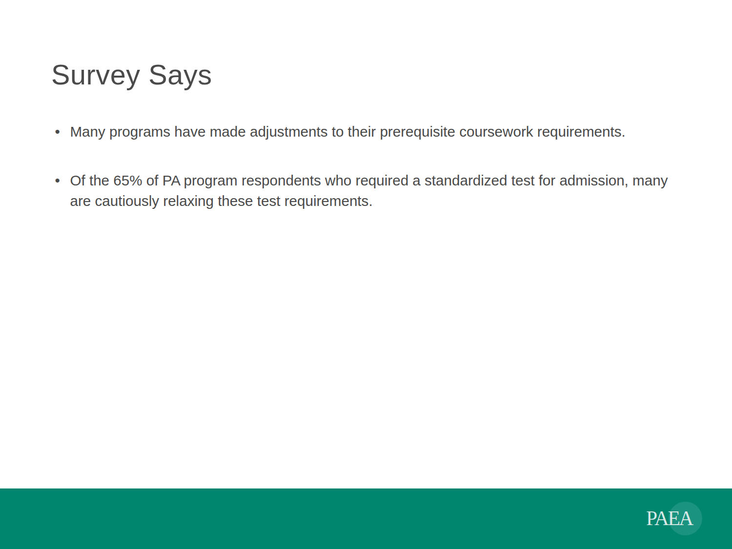Survey Says
Many programs have made adjustments to their prerequisite coursework requirements.
Of the 65% of PA program respondents who required a standardized test for admission, many are cautiously relaxing these test requirements.
PAEA